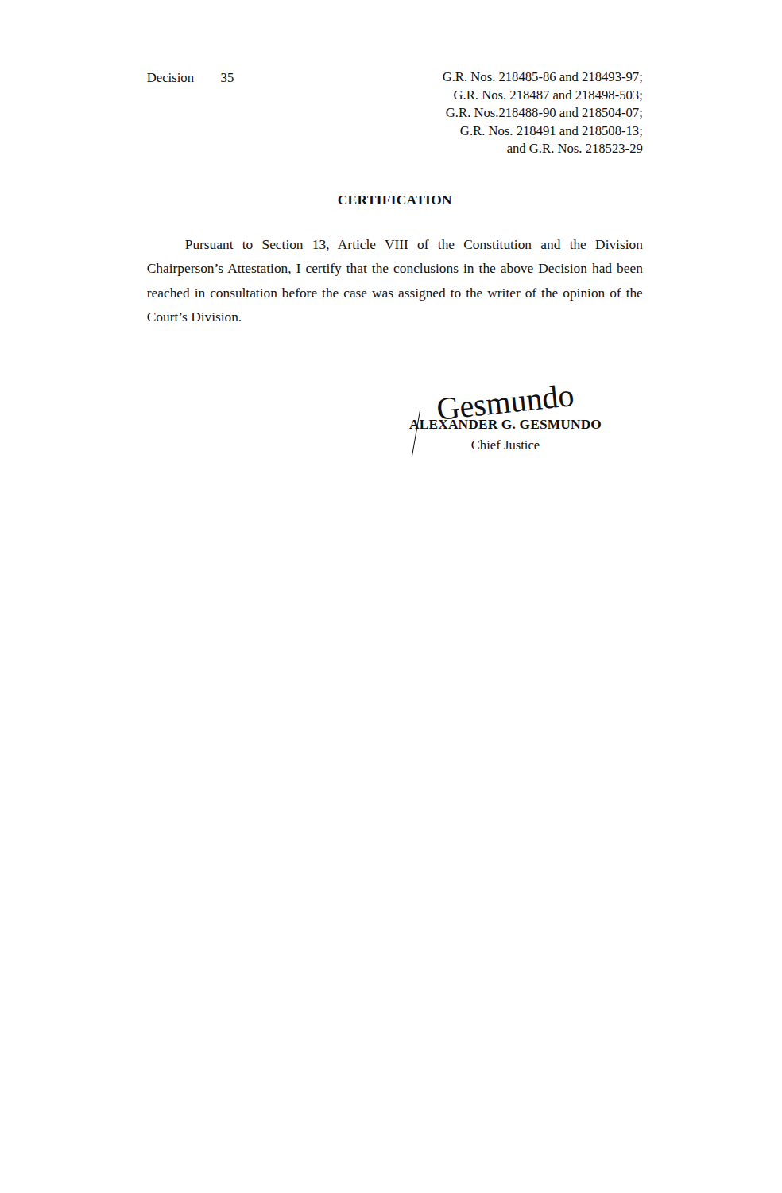Decision
35
G.R. Nos. 218485-86 and 218493-97;
G.R. Nos. 218487 and 218498-503;
G.R. Nos.218488-90 and 218504-07;
G.R. Nos. 218491 and 218508-13;
and G.R. Nos. 218523-29
CERTIFICATION
Pursuant to Section 13, Article VIII of the Constitution and the Division Chairperson’s Attestation, I certify that the conclusions in the above Decision had been reached in consultation before the case was assigned to the writer of the opinion of the Court’s Division.
Gesmundo
ALEXANDER G. GESMUNDO
Chief Justice